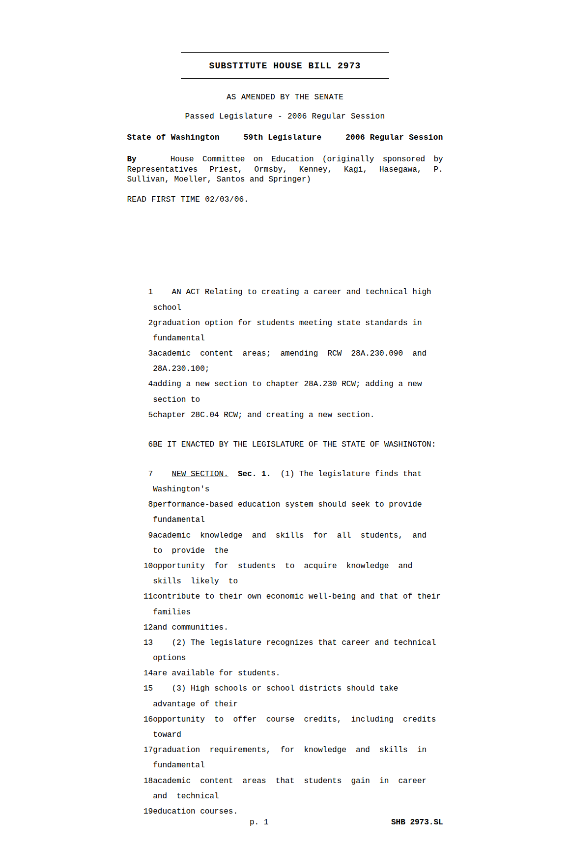SUBSTITUTE HOUSE BILL 2973
AS AMENDED BY THE SENATE
Passed Legislature - 2006 Regular Session
State of Washington 59th Legislature 2006 Regular Session
By House Committee on Education (originally sponsored by Representatives Priest, Ormsby, Kenney, Kagi, Hasegawa, P. Sullivan, Moeller, Santos and Springer)
READ FIRST TIME 02/03/06.
| 1 | AN ACT Relating to creating a career and technical high school |
| 2 | graduation option for students meeting state standards in fundamental |
| 3 | academic content areas; amending RCW 28A.230.090 and 28A.230.100; |
| 4 | adding a new section to chapter 28A.230 RCW; adding a new section to |
| 5 | chapter 28C.04 RCW; and creating a new section. |
| 6 | BE IT ENACTED BY THE LEGISLATURE OF THE STATE OF WASHINGTON: |
| 7 | NEW SECTION. Sec. 1. (1) The legislature finds that Washington's |
| 8 | performance-based education system should seek to provide fundamental |
| 9 | academic knowledge and skills for all students, and to provide the |
| 10 | opportunity for students to acquire knowledge and skills likely to |
| 11 | contribute to their own economic well-being and that of their families |
| 12 | and communities. |
| 13 | (2) The legislature recognizes that career and technical options |
| 14 | are available for students. |
| 15 | (3) High schools or school districts should take advantage of their |
| 16 | opportunity to offer course credits, including credits toward |
| 17 | graduation requirements, for knowledge and skills in fundamental |
| 18 | academic content areas that students gain in career and technical |
| 19 | education courses. |
p. 1 SHB 2973.SL